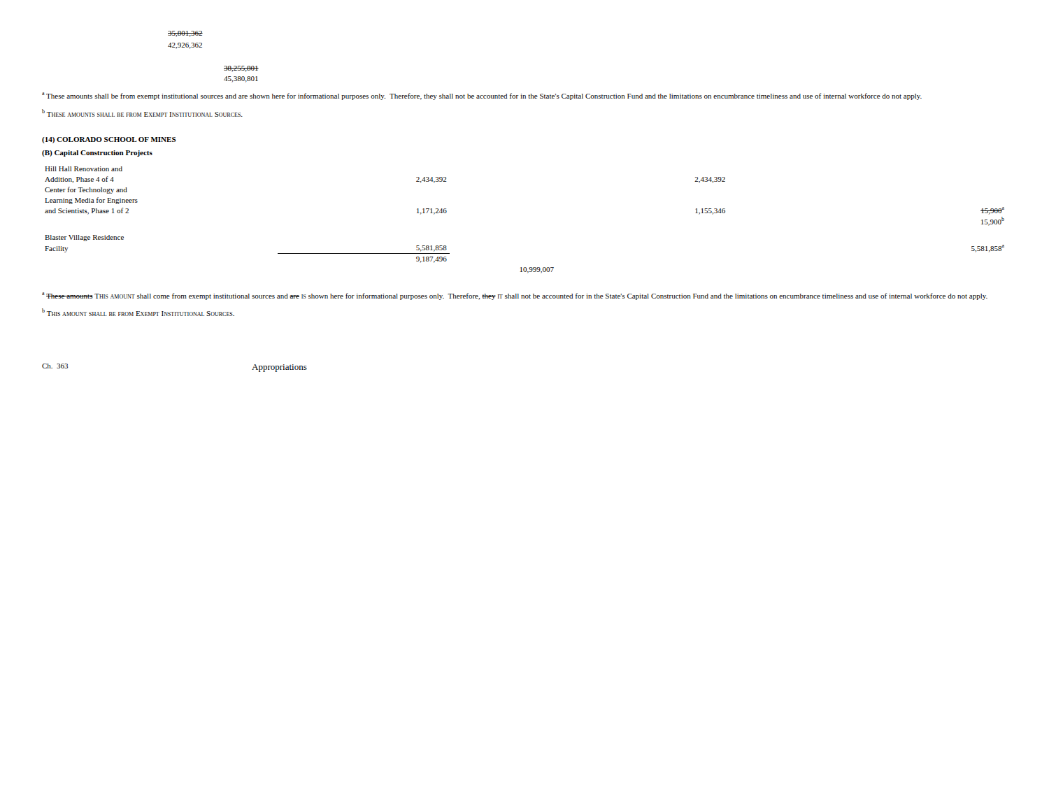35,801,362
42,926,362
38,255,801
45,380,801
a These amounts shall be from exempt institutional sources and are shown here for informational purposes only. Therefore, they shall not be accounted for in the State's Capital Construction Fund and the limitations on encumbrance timeliness and use of internal workforce do not apply.
b These amounts shall be from Exempt Institutional Sources.
(14) COLORADO SCHOOL OF MINES
(B) Capital Construction Projects
| Hill Hall Renovation and | | | | | |
| Addition, Phase 4 of 4 | 2,434,392 | | 2,434,392 | | |
| Center for Technology and | | | | | |
| Learning Media for Engineers | | | | | |
| and Scientists, Phase 1 of 2 | 1,171,246 | | 1,155,346 | | 15,900 a |
| | | | | | 15,900 b |
| Blaster Village Residence | | | | | |
| Facility | 5,581,858 | | | | 5,581,858 a |
| | 9,187,496 | | | | |
| | | 10,999,007 | | | |
a These amounts This amount shall come from exempt institutional sources and are is shown here for informational purposes only. Therefore, they it shall not be accounted for in the State's Capital Construction Fund and the limitations on encumbrance timeliness and use of internal workforce do not apply.
b This amount shall be from Exempt Institutional Sources.
Ch. 363 Appropriations